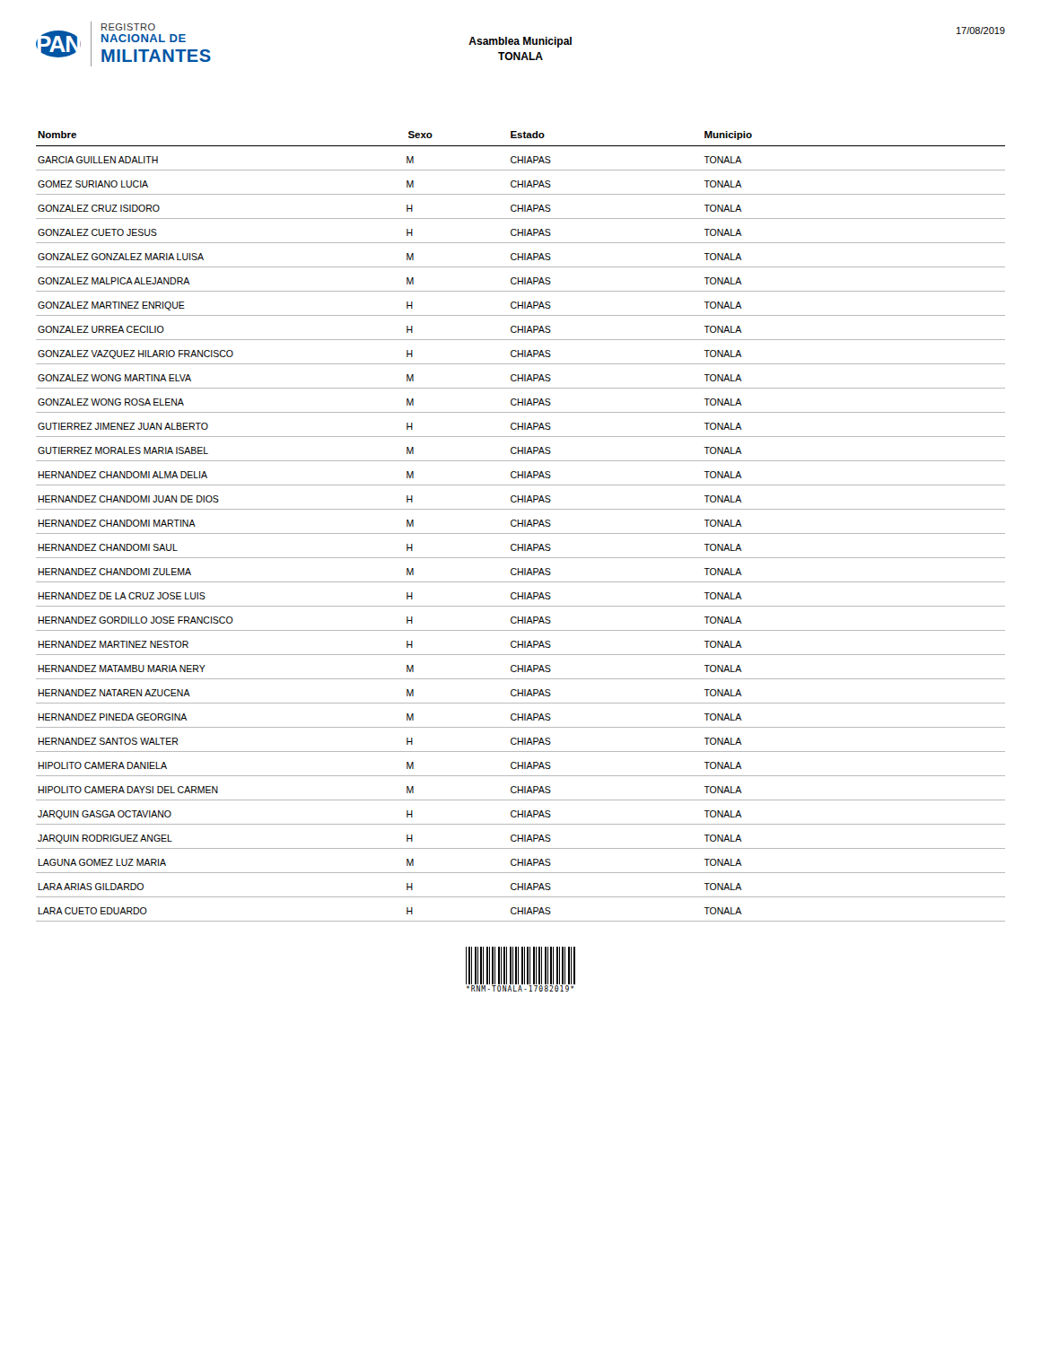PAN
REGISTRO
NACIONAL DE
MILITANTES
Asamblea Municipal
TONALA
17/08/2019
| Nombre | Sexo | Estado | Municipio |
| --- | --- | --- | --- |
| GARCIA GUILLEN ADALITH | M | CHIAPAS | TONALA |
| GOMEZ SURIANO LUCIA | M | CHIAPAS | TONALA |
| GONZALEZ CRUZ ISIDORO | H | CHIAPAS | TONALA |
| GONZALEZ CUETO JESUS | H | CHIAPAS | TONALA |
| GONZALEZ GONZALEZ MARIA LUISA | M | CHIAPAS | TONALA |
| GONZALEZ MALPICA ALEJANDRA | M | CHIAPAS | TONALA |
| GONZALEZ MARTINEZ ENRIQUE | H | CHIAPAS | TONALA |
| GONZALEZ URREA CECILIO | H | CHIAPAS | TONALA |
| GONZALEZ VAZQUEZ HILARIO FRANCISCO | H | CHIAPAS | TONALA |
| GONZALEZ WONG MARTINA ELVA | M | CHIAPAS | TONALA |
| GONZALEZ WONG ROSA ELENA | M | CHIAPAS | TONALA |
| GUTIERREZ JIMENEZ JUAN ALBERTO | H | CHIAPAS | TONALA |
| GUTIERREZ MORALES MARIA ISABEL | M | CHIAPAS | TONALA |
| HERNANDEZ CHANDOMI ALMA DELIA | M | CHIAPAS | TONALA |
| HERNANDEZ CHANDOMI JUAN DE DIOS | H | CHIAPAS | TONALA |
| HERNANDEZ CHANDOMI MARTINA | M | CHIAPAS | TONALA |
| HERNANDEZ CHANDOMI SAUL | H | CHIAPAS | TONALA |
| HERNANDEZ CHANDOMI ZULEMA | M | CHIAPAS | TONALA |
| HERNANDEZ DE LA CRUZ JOSE LUIS | H | CHIAPAS | TONALA |
| HERNANDEZ GORDILLO JOSE FRANCISCO | H | CHIAPAS | TONALA |
| HERNANDEZ MARTINEZ NESTOR | H | CHIAPAS | TONALA |
| HERNANDEZ MATAMBU MARIA NERY | M | CHIAPAS | TONALA |
| HERNANDEZ NATAREN AZUCENA | M | CHIAPAS | TONALA |
| HERNANDEZ PINEDA GEORGINA | M | CHIAPAS | TONALA |
| HERNANDEZ SANTOS WALTER | H | CHIAPAS | TONALA |
| HIPOLITO CAMERA DANIELA | M | CHIAPAS | TONALA |
| HIPOLITO CAMERA DAYSI DEL CARMEN | M | CHIAPAS | TONALA |
| JARQUIN GASGA OCTAVIANO | H | CHIAPAS | TONALA |
| JARQUIN RODRIGUEZ ANGEL | H | CHIAPAS | TONALA |
| LAGUNA GOMEZ LUZ MARIA | M | CHIAPAS | TONALA |
| LARA ARIAS GILDARDO | H | CHIAPAS | TONALA |
| LARA CUETO EDUARDO | H | CHIAPAS | TONALA |
*RNM-TONALA-17082019*